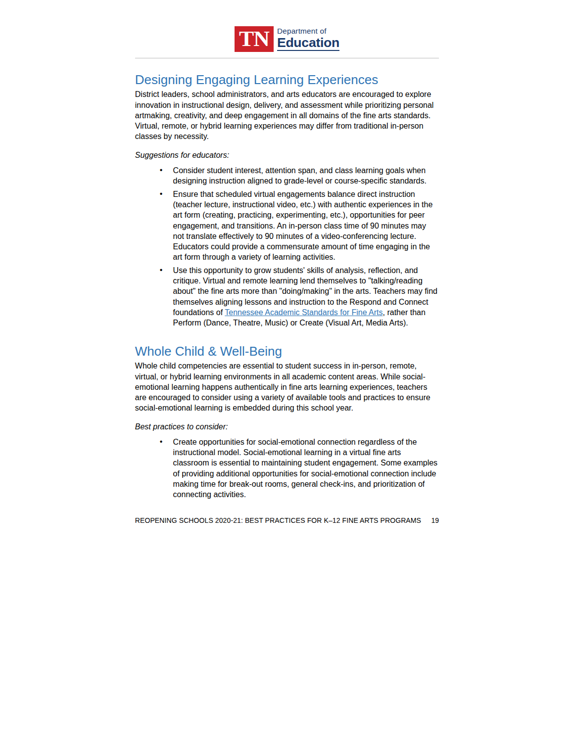TN Department of
Education
Designing Engaging Learning Experiences
District leaders, school administrators, and arts educators are encouraged to explore innovation in instructional design, delivery, and assessment while prioritizing personal artmaking, creativity, and deep engagement in all domains of the fine arts standards. Virtual, remote, or hybrid learning experiences may differ from traditional in-person classes by necessity.
Suggestions for educators:
Consider student interest, attention span, and class learning goals when designing instruction aligned to grade-level or course-specific standards.
Ensure that scheduled virtual engagements balance direct instruction (teacher lecture, instructional video, etc.) with authentic experiences in the art form (creating, practicing, experimenting, etc.), opportunities for peer engagement, and transitions. An in-person class time of 90 minutes may not translate effectively to 90 minutes of a video-conferencing lecture. Educators could provide a commensurate amount of time engaging in the art form through a variety of learning activities.
Use this opportunity to grow students' skills of analysis, reflection, and critique. Virtual and remote learning lend themselves to "talking/reading about" the fine arts more than "doing/making" in the arts. Teachers may find themselves aligning lessons and instruction to the Respond and Connect foundations of Tennessee Academic Standards for Fine Arts, rather than Perform (Dance, Theatre, Music) or Create (Visual Art, Media Arts).
Whole Child & Well-Being
Whole child competencies are essential to student success in in-person, remote, virtual, or hybrid learning environments in all academic content areas. While social-emotional learning happens authentically in fine arts learning experiences, teachers are encouraged to consider using a variety of available tools and practices to ensure social-emotional learning is embedded during this school year.
Best practices to consider:
Create opportunities for social-emotional connection regardless of the instructional model. Social-emotional learning in a virtual fine arts classroom is essential to maintaining student engagement. Some examples of providing additional opportunities for social-emotional connection include making time for break-out rooms, general check-ins, and prioritization of connecting activities.
Reopening Schools 2020-21: Best Practices for K–12 Fine Arts Programs 19